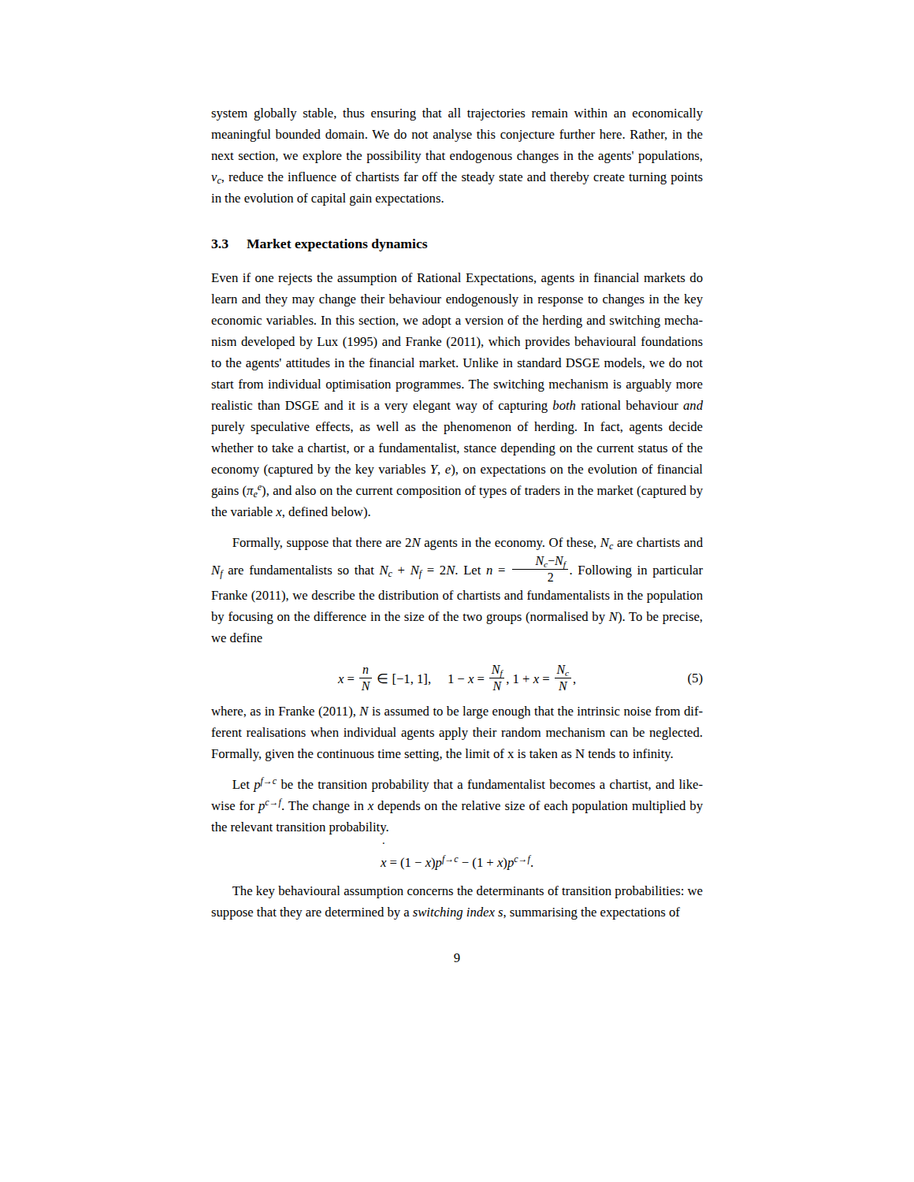system globally stable, thus ensuring that all trajectories remain within an economically meaningful bounded domain. We do not analyse this conjecture further here. Rather, in the next section, we explore the possibility that endogenous changes in the agents' populations, νc, reduce the influence of chartists far off the steady state and thereby create turning points in the evolution of capital gain expectations.
3.3 Market expectations dynamics
Even if one rejects the assumption of Rational Expectations, agents in financial markets do learn and they may change their behaviour endogenously in response to changes in the key economic variables. In this section, we adopt a version of the herding and switching mechanism developed by Lux (1995) and Franke (2011), which provides behavioural foundations to the agents' attitudes in the financial market. Unlike in standard DSGE models, we do not start from individual optimisation programmes. The switching mechanism is arguably more realistic than DSGE and it is a very elegant way of capturing both rational behaviour and purely speculative effects, as well as the phenomenon of herding. In fact, agents decide whether to take a chartist, or a fundamentalist, stance depending on the current status of the economy (captured by the key variables Y, e), on expectations on the evolution of financial gains (πee), and also on the current composition of types of traders in the market (captured by the variable x, defined below).
Formally, suppose that there are 2N agents in the economy. Of these, Nc are chartists and Nf are fundamentalists so that Nc + Nf = 2N. Let n = Nc−Nf 2. Following in particular Franke (2011), we describe the distribution of chartists and fundamentalists in the population by focusing on the difference in the size of the two groups (normalised by N). To be precise, we define
x = nN ∈ [−1, 1], 1 − x = Nf N, 1 + x = Nc N, (5)
where, as in Franke (2011), N is assumed to be large enough that the intrinsic noise from different realisations when individual agents apply their random mechanism can be neglected. Formally, given the continuous time setting, the limit of x is taken as N tends to infinity.
Let pf→c be the transition probability that a fundamentalist becomes a chartist, and likewise for pc→f. The change in x depends on the relative size of each population multiplied by the relevant transition probability.
x = (1 − x)pf→c − (1 + x)pc→f.
The key behavioural assumption concerns the determinants of transition probabilities: we suppose that they are determined by a switching index s, summarising the expectations of
9